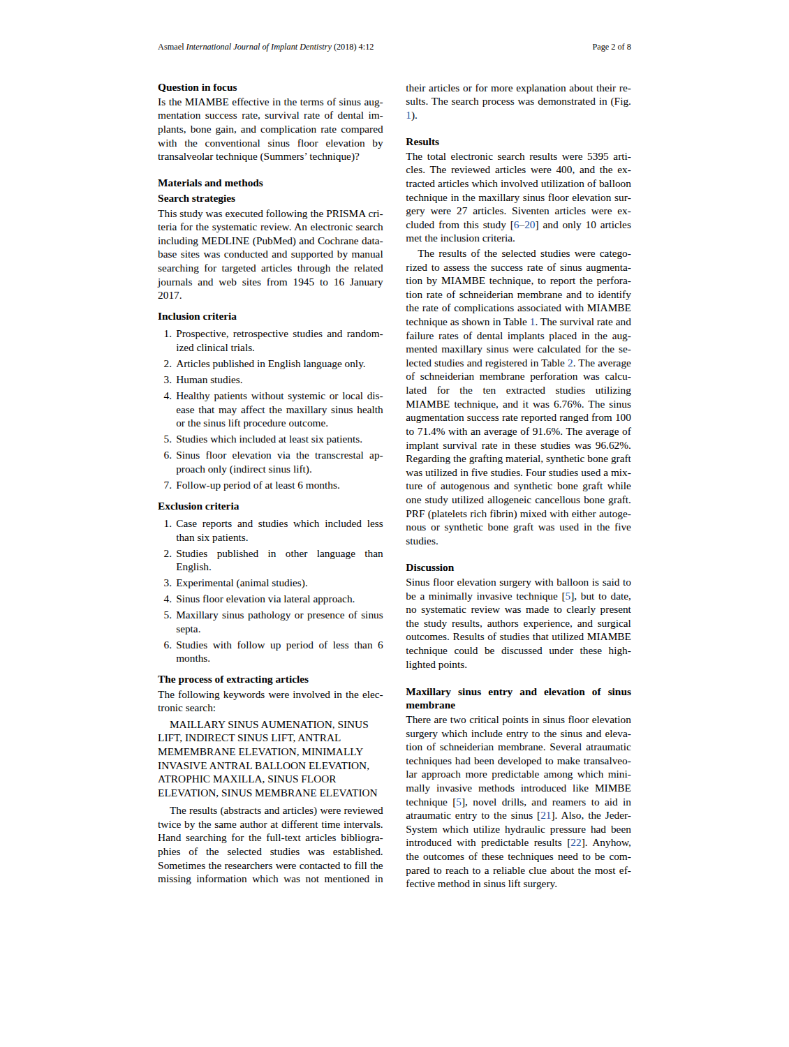Asmael International Journal of Implant Dentistry (2018) 4:12
Page 2 of 8
Question in focus
Is the MIAMBE effective in the terms of sinus augmentation success rate, survival rate of dental implants, bone gain, and complication rate compared with the conventional sinus floor elevation by transalveolar technique (Summers’ technique)?
Materials and methods
Search strategies
This study was executed following the PRISMA criteria for the systematic review. An electronic search including MEDLINE (PubMed) and Cochrane database sites was conducted and supported by manual searching for targeted articles through the related journals and web sites from 1945 to 16 January 2017.
Inclusion criteria
Prospective, retrospective studies and randomized clinical trials.
Articles published in English language only.
Human studies.
Healthy patients without systemic or local disease that may affect the maxillary sinus health or the sinus lift procedure outcome.
Studies which included at least six patients.
Sinus floor elevation via the transcrestal approach only (indirect sinus lift).
Follow-up period of at least 6 months.
Exclusion criteria
Case reports and studies which included less than six patients.
Studies published in other language than English.
Experimental (animal studies).
Sinus floor elevation via lateral approach.
Maxillary sinus pathology or presence of sinus septa.
Studies with follow up period of less than 6 months.
The process of extracting articles
The following keywords were involved in the electronic search:
MAILLARY SINUS AUMENATION, SINUS LIFT, INDIRECT SINUS LIFT, ANTRAL MEMEMBRANE ELEVATION, MINIMALLY INVASIVE ANTRAL BALLOON ELEVATION, ATROPHIC MAXILLA, SINUS FLOOR ELEVATION, SINUS MEMBRANE ELEVATION
The results (abstracts and articles) were reviewed twice by the same author at different time intervals. Hand searching for the full-text articles bibliographies of the selected studies was established. Sometimes the researchers were contacted to fill the missing information which was not mentioned in their articles or for more explanation about their results. The search process was demonstrated in (Fig. 1).
Results
The total electronic search results were 5395 articles. The reviewed articles were 400, and the extracted articles which involved utilization of balloon technique in the maxillary sinus floor elevation surgery were 27 articles. Siventen articles were excluded from this study [6–20] and only 10 articles met the inclusion criteria.
The results of the selected studies were categorized to assess the success rate of sinus augmentation by MIAMBE technique, to report the perforation rate of schneiderian membrane and to identify the rate of complications associated with MIAMBE technique as shown in Table 1. The survival rate and failure rates of dental implants placed in the augmented maxillary sinus were calculated for the selected studies and registered in Table 2. The average of schneiderian membrane perforation was calculated for the ten extracted studies utilizing MIAMBE technique, and it was 6.76%. The sinus augmentation success rate reported ranged from 100 to 71.4% with an average of 91.6%. The average of implant survival rate in these studies was 96.62%. Regarding the grafting material, synthetic bone graft was utilized in five studies. Four studies used a mixture of autogenous and synthetic bone graft while one study utilized allogeneic cancellous bone graft. PRF (platelets rich fibrin) mixed with either autogenous or synthetic bone graft was used in the five studies.
Discussion
Sinus floor elevation surgery with balloon is said to be a minimally invasive technique [5], but to date, no systematic review was made to clearly present the study results, authors experience, and surgical outcomes. Results of studies that utilized MIAMBE technique could be discussed under these highlighted points.
Maxillary sinus entry and elevation of sinus membrane
There are two critical points in sinus floor elevation surgery which include entry to the sinus and elevation of schneiderian membrane. Several atraumatic techniques had been developed to make transalveolar approach more predictable among which minimally invasive methods introduced like MIMBE technique [5], novel drills, and reamers to aid in atraumatic entry to the sinus [21]. Also, the Jeder-System which utilize hydraulic pressure had been introduced with predictable results [22]. Anyhow, the outcomes of these techniques need to be compared to reach to a reliable clue about the most effective method in sinus lift surgery.